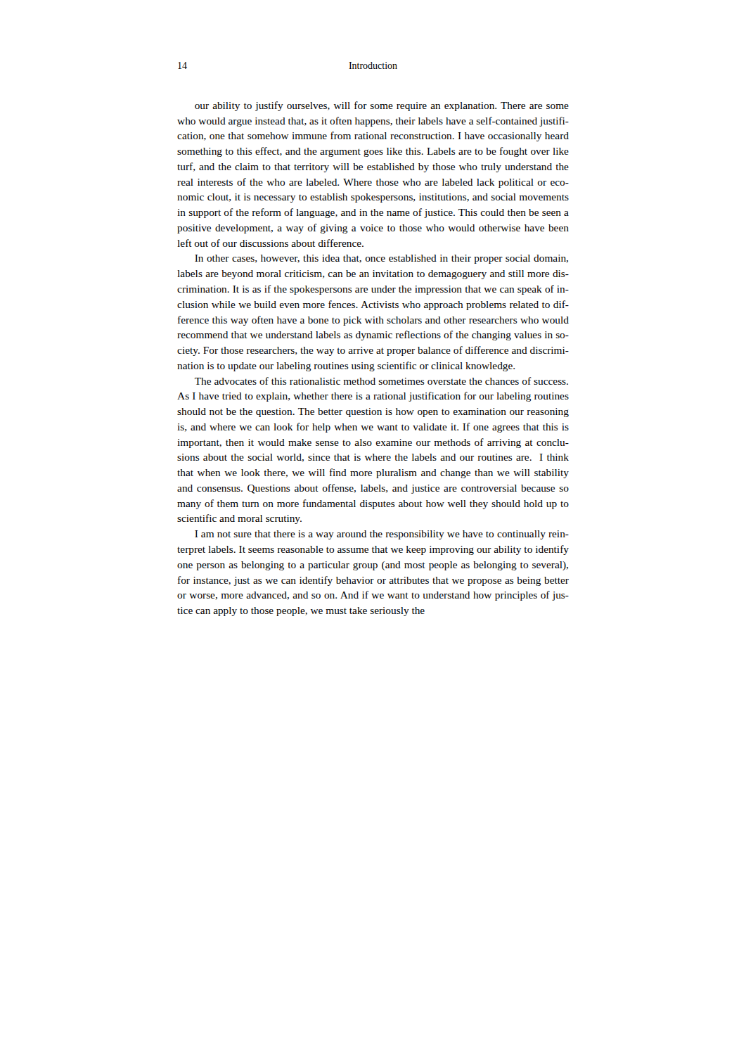14 Introduction
our ability to justify ourselves, will for some require an explanation. There are some who would argue instead that, as it often happens, their labels have a self-contained justification, one that somehow immune from rational reconstruction. I have occasionally heard something to this effect, and the argument goes like this. Labels are to be fought over like turf, and the claim to that territory will be established by those who truly understand the real interests of the who are labeled. Where those who are labeled lack political or economic clout, it is necessary to establish spokespersons, institutions, and social movements in support of the reform of language, and in the name of justice. This could then be seen a positive development, a way of giving a voice to those who would otherwise have been left out of our discussions about difference.
In other cases, however, this idea that, once established in their proper social domain, labels are beyond moral criticism, can be an invitation to demagoguery and still more discrimination. It is as if the spokespersons are under the impression that we can speak of inclusion while we build even more fences. Activists who approach problems related to difference this way often have a bone to pick with scholars and other researchers who would recommend that we understand labels as dynamic reflections of the changing values in society. For those researchers, the way to arrive at proper balance of difference and discrimination is to update our labeling routines using scientific or clinical knowledge.
The advocates of this rationalistic method sometimes overstate the chances of success. As I have tried to explain, whether there is a rational justification for our labeling routines should not be the question. The better question is how open to examination our reasoning is, and where we can look for help when we want to validate it. If one agrees that this is important, then it would make sense to also examine our methods of arriving at conclusions about the social world, since that is where the labels and our routines are. I think that when we look there, we will find more pluralism and change than we will stability and consensus. Questions about offense, labels, and justice are controversial because so many of them turn on more fundamental disputes about how well they should hold up to scientific and moral scrutiny.
I am not sure that there is a way around the responsibility we have to continually reinterpret labels. It seems reasonable to assume that we keep improving our ability to identify one person as belonging to a particular group (and most people as belonging to several), for instance, just as we can identify behavior or attributes that we propose as being better or worse, more advanced, and so on. And if we want to understand how principles of justice can apply to those people, we must take seriously the